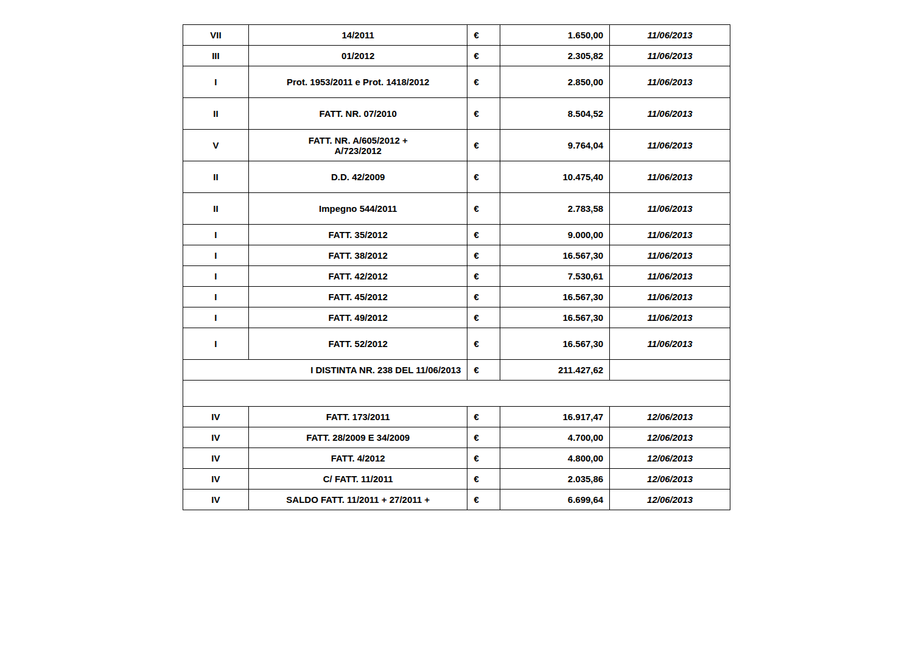| VII | 14/2011 | € | 1.650,00 | 11/06/2013 |
| III | 01/2012 | € | 2.305,82 | 11/06/2013 |
| I | Prot. 1953/2011 e Prot. 1418/2012 | € | 2.850,00 | 11/06/2013 |
| II | FATT. NR. 07/2010 | € | 8.504,52 | 11/06/2013 |
| V | FATT. NR. A/605/2012 + A/723/2012 | € | 9.764,04 | 11/06/2013 |
| II | D.D. 42/2009 | € | 10.475,40 | 11/06/2013 |
| II | Impegno 544/2011 | € | 2.783,58 | 11/06/2013 |
| I | FATT. 35/2012 | € | 9.000,00 | 11/06/2013 |
| I | FATT. 38/2012 | € | 16.567,30 | 11/06/2013 |
| I | FATT. 42/2012 | € | 7.530,61 | 11/06/2013 |
| I | FATT. 45/2012 | € | 16.567,30 | 11/06/2013 |
| I | FATT. 49/2012 | € | 16.567,30 | 11/06/2013 |
| I | FATT. 52/2012 | € | 16.567,30 | 11/06/2013 |
| I DISTINTA NR. 238 DEL 11/06/2013 | € | 211.427,62 | |
| IV | FATT. 173/2011 | € | 16.917,47 | 12/06/2013 |
| IV | FATT. 28/2009 E 34/2009 | € | 4.700,00 | 12/06/2013 |
| IV | FATT. 4/2012 | € | 4.800,00 | 12/06/2013 |
| IV | C/ FATT. 11/2011 | € | 2.035,86 | 12/06/2013 |
| IV | SALDO FATT. 11/2011 + 27/2011 + | € | 6.699,64 | 12/06/2013 |